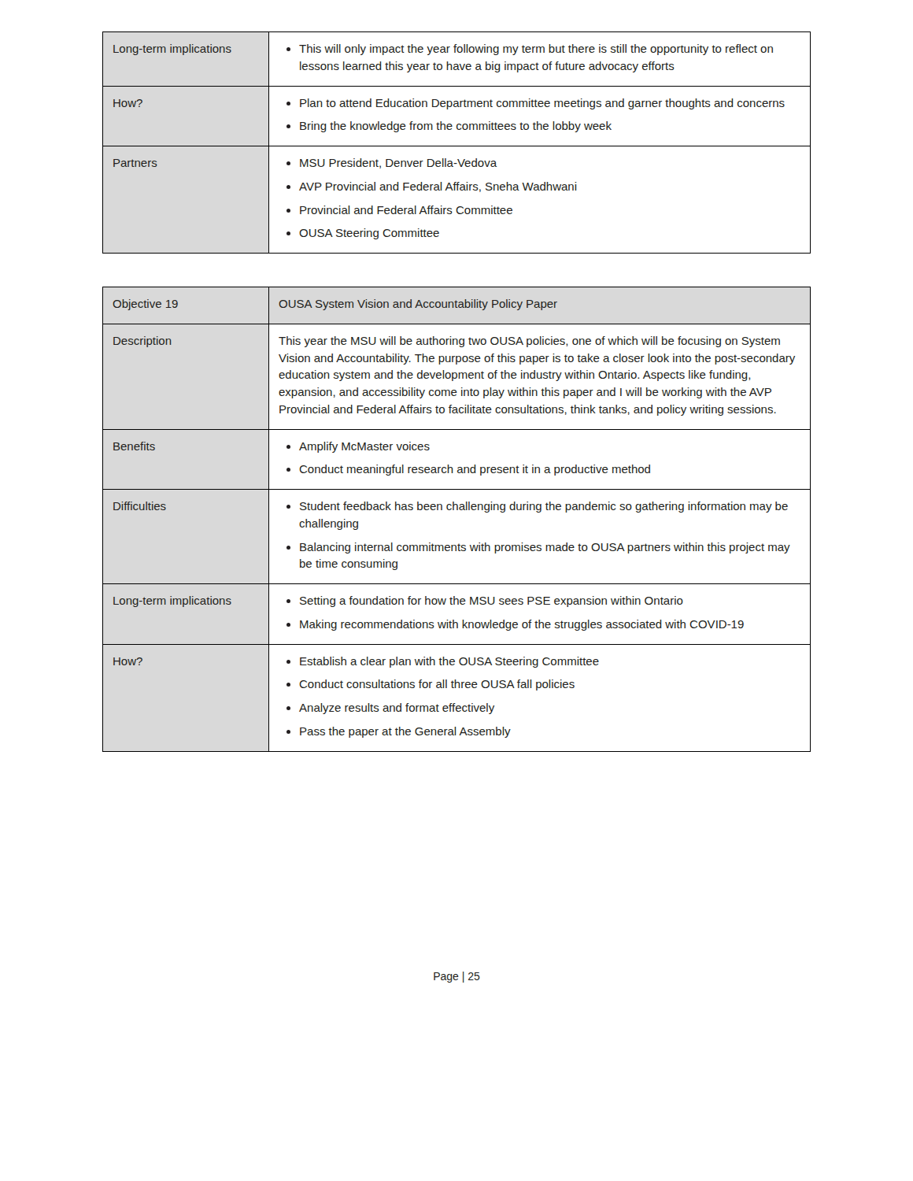| Long-term implications | This will only impact the year following my term but there is still the opportunity to reflect on lessons learned this year to have a big impact of future advocacy efforts |
| How? | Plan to attend Education Department committee meetings and garner thoughts and concerns Bring the knowledge from the committees to the lobby week |
| Partners | MSU President, Denver Della-Vedova AVP Provincial and Federal Affairs, Sneha Wadhwani Provincial and Federal Affairs Committee OUSA Steering Committee |
| Objective 19 | OUSA System Vision and Accountability Policy Paper |
| Description | This year the MSU will be authoring two OUSA policies, one of which will be focusing on System Vision and Accountability. The purpose of this paper is to take a closer look into the post-secondary education system and the development of the industry within Ontario. Aspects like funding, expansion, and accessibility come into play within this paper and I will be working with the AVP Provincial and Federal Affairs to facilitate consultations, think tanks, and policy writing sessions. |
| Benefits | Amplify McMaster voices Conduct meaningful research and present it in a productive method |
| Difficulties | Student feedback has been challenging during the pandemic so gathering information may be challenging Balancing internal commitments with promises made to OUSA partners within this project may be time consuming |
| Long-term implications | Setting a foundation for how the MSU sees PSE expansion within Ontario Making recommendations with knowledge of the struggles associated with COVID-19 |
| How? | Establish a clear plan with the OUSA Steering Committee Conduct consultations for all three OUSA fall policies Analyze results and format effectively Pass the paper at the General Assembly |
Page | 25